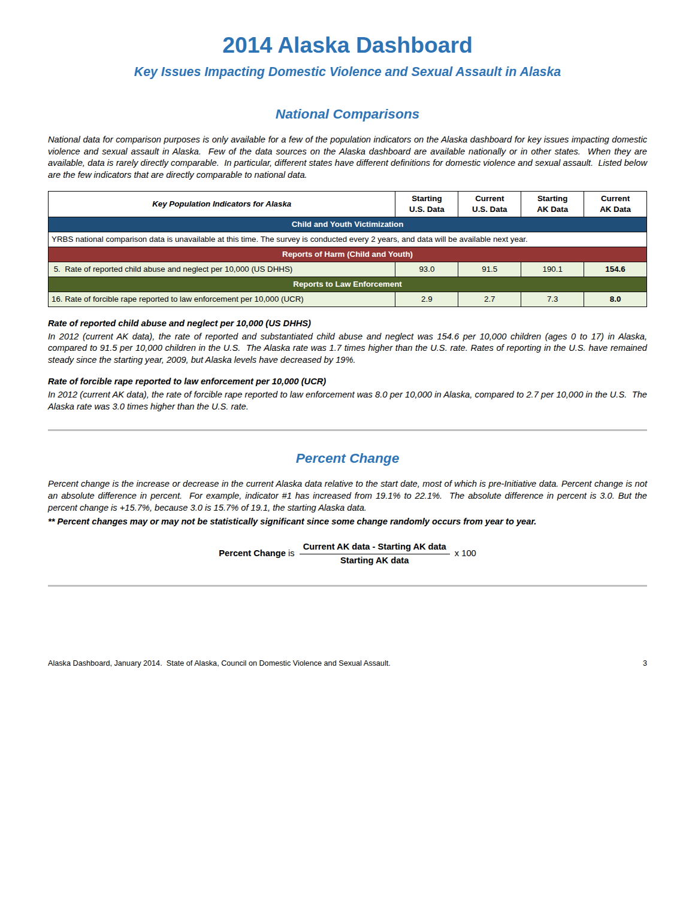2014 Alaska Dashboard
Key Issues Impacting Domestic Violence and Sexual Assault in Alaska
National Comparisons
National data for comparison purposes is only available for a few of the population indicators on the Alaska dashboard for key issues impacting domestic violence and sexual assault in Alaska. Few of the data sources on the Alaska dashboard are available nationally or in other states. When they are available, data is rarely directly comparable. In particular, different states have different definitions for domestic violence and sexual assault. Listed below are the few indicators that are directly comparable to national data.
| Key Population Indicators for Alaska | Starting U.S. Data | Current U.S. Data | Starting AK Data | Current AK Data |
| --- | --- | --- | --- | --- |
| Child and Youth Victimization |
| YRBS national comparison data is unavailable at this time. The survey is conducted every 2 years, and data will be available next year. |
| Reports of Harm (Child and Youth) |
| 5. Rate of reported child abuse and neglect per 10,000 (US DHHS) | 93.0 | 91.5 | 190.1 | 154.6 |
| Reports to Law Enforcement |
| 16. Rate of forcible rape reported to law enforcement per 10,000 (UCR) | 2.9 | 2.7 | 7.3 | 8.0 |
Rate of reported child abuse and neglect per 10,000 (US DHHS)
In 2012 (current AK data), the rate of reported and substantiated child abuse and neglect was 154.6 per 10,000 children (ages 0 to 17) in Alaska, compared to 91.5 per 10,000 children in the U.S. The Alaska rate was 1.7 times higher than the U.S. rate. Rates of reporting in the U.S. have remained steady since the starting year, 2009, but Alaska levels have decreased by 19%.
Rate of forcible rape reported to law enforcement per 10,000 (UCR)
In 2012 (current AK data), the rate of forcible rape reported to law enforcement was 8.0 per 10,000 in Alaska, compared to 2.7 per 10,000 in the U.S. The Alaska rate was 3.0 times higher than the U.S. rate.
Percent Change
Percent change is the increase or decrease in the current Alaska data relative to the start date, most of which is pre-Initiative data. Percent change is not an absolute difference in percent. For example, indicator #1 has increased from 19.1% to 22.1%. The absolute difference in percent is 3.0. But the percent change is +15.7%, because 3.0 is 15.7% of 19.1, the starting Alaska data.
** Percent changes may or may not be statistically significant since some change randomly occurs from year to year.
Percent Change is Current AK data - Starting AK data Starting AK data x 100
Alaska Dashboard, January 2014. State of Alaska, Council on Domestic Violence and Sexual Assault. 3